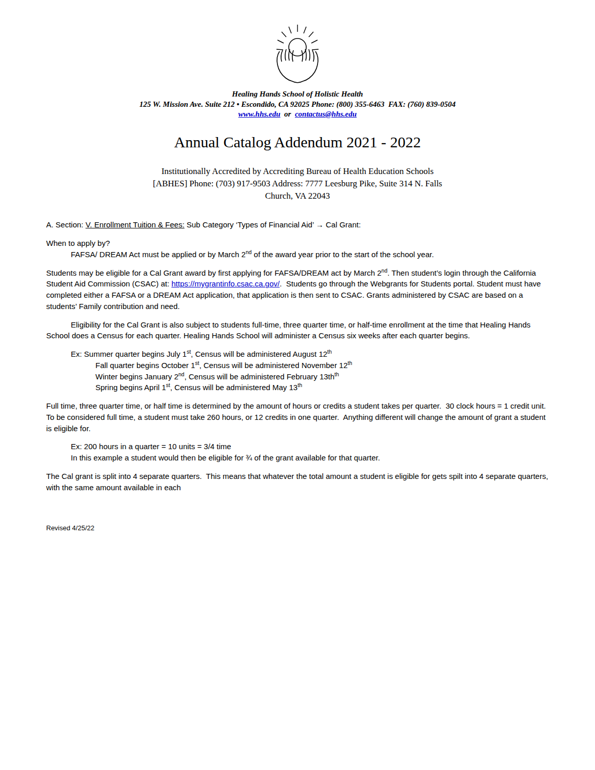Healing Hands School of Holistic Health
125 W. Mission Ave. Suite 212 • Escondido, CA 92025 Phone: (800) 355-6463 FAX: (760) 839-0504
www.hhs.edu or contactus@hhs.edu
Annual Catalog Addendum 2021 - 2022
Institutionally Accredited by Accrediting Bureau of Health Education Schools
[ABHES] Phone: (703) 917-9503 Address: 7777 Leesburg Pike, Suite 314 N. Falls
Church, VA 22043
A. Section: V. Enrollment Tuition & Fees: Sub Category ‘Types of Financial Aid’ → Cal Grant:
When to apply by?
FAFSA/ DREAM Act must be applied or by March 2nd of the award year prior to the start of the school year.
Students may be eligible for a Cal Grant award by first applying for FAFSA/DREAM act by March 2nd. Then student’s login through the California Student Aid Commission (CSAC) at: https://mygrantinfo.csac.ca.gov/. Students go through the Webgrants for Students portal. Student must have completed either a FAFSA or a DREAM Act application, that application is then sent to CSAC. Grants administered by CSAC are based on a students’ Family contribution and need.
Eligibility for the Cal Grant is also subject to students full-time, three quarter time, or half-time enrollment at the time that Healing Hands School does a Census for each quarter. Healing Hands School will administer a Census six weeks after each quarter begins.
Ex: Summer quarter begins July 1st, Census will be administered August 12th
Fall quarter begins October 1st, Census will be administered November 12th
Winter begins January 2nd, Census will be administered February 13thth
Spring begins April 1st, Census will be administered May 13th
Full time, three quarter time, or half time is determined by the amount of hours or credits a student takes per quarter. 30 clock hours = 1 credit unit. To be considered full time, a student must take 260 hours, or 12 credits in one quarter. Anything different will change the amount of grant a student is eligible for.
Ex: 200 hours in a quarter = 10 units = 3/4 time
In this example a student would then be eligible for ¾ of the grant available for that quarter.
The Cal grant is split into 4 separate quarters. This means that whatever the total amount a student is eligible for gets spilt into 4 separate quarters, with the same amount available in each
Revised 4/25/22